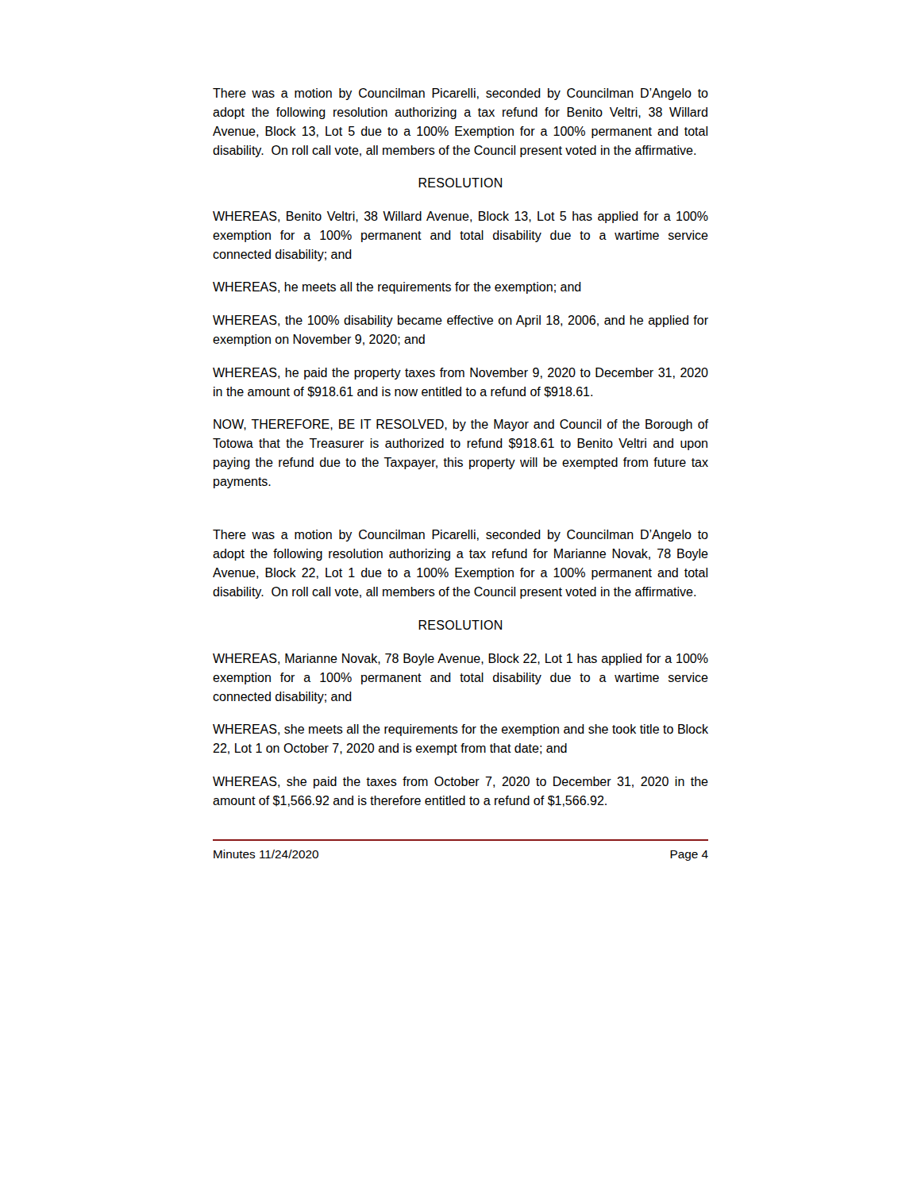There was a motion by Councilman Picarelli, seconded by Councilman D’Angelo to adopt the following resolution authorizing a tax refund for Benito Veltri, 38 Willard Avenue, Block 13, Lot 5 due to a 100% Exemption for a 100% permanent and total disability. On roll call vote, all members of the Council present voted in the affirmative.
RESOLUTION
WHEREAS, Benito Veltri, 38 Willard Avenue, Block 13, Lot 5 has applied for a 100% exemption for a 100% permanent and total disability due to a wartime service connected disability; and
WHEREAS, he meets all the requirements for the exemption; and
WHEREAS, the 100% disability became effective on April 18, 2006, and he applied for exemption on November 9, 2020; and
WHEREAS, he paid the property taxes from November 9, 2020 to December 31, 2020 in the amount of $918.61 and is now entitled to a refund of $918.61.
NOW, THEREFORE, BE IT RESOLVED, by the Mayor and Council of the Borough of Totowa that the Treasurer is authorized to refund $918.61 to Benito Veltri and upon paying the refund due to the Taxpayer, this property will be exempted from future tax payments.
There was a motion by Councilman Picarelli, seconded by Councilman D’Angelo to adopt the following resolution authorizing a tax refund for Marianne Novak, 78 Boyle Avenue, Block 22, Lot 1 due to a 100% Exemption for a 100% permanent and total disability. On roll call vote, all members of the Council present voted in the affirmative.
RESOLUTION
WHEREAS, Marianne Novak, 78 Boyle Avenue, Block 22, Lot 1 has applied for a 100% exemption for a 100% permanent and total disability due to a wartime service connected disability; and
WHEREAS, she meets all the requirements for the exemption and she took title to Block 22, Lot 1 on October 7, 2020 and is exempt from that date; and
WHEREAS, she paid the taxes from October 7, 2020 to December 31, 2020 in the amount of $1,566.92 and is therefore entitled to a refund of $1,566.92.
Minutes 11/24/2020 Page 4